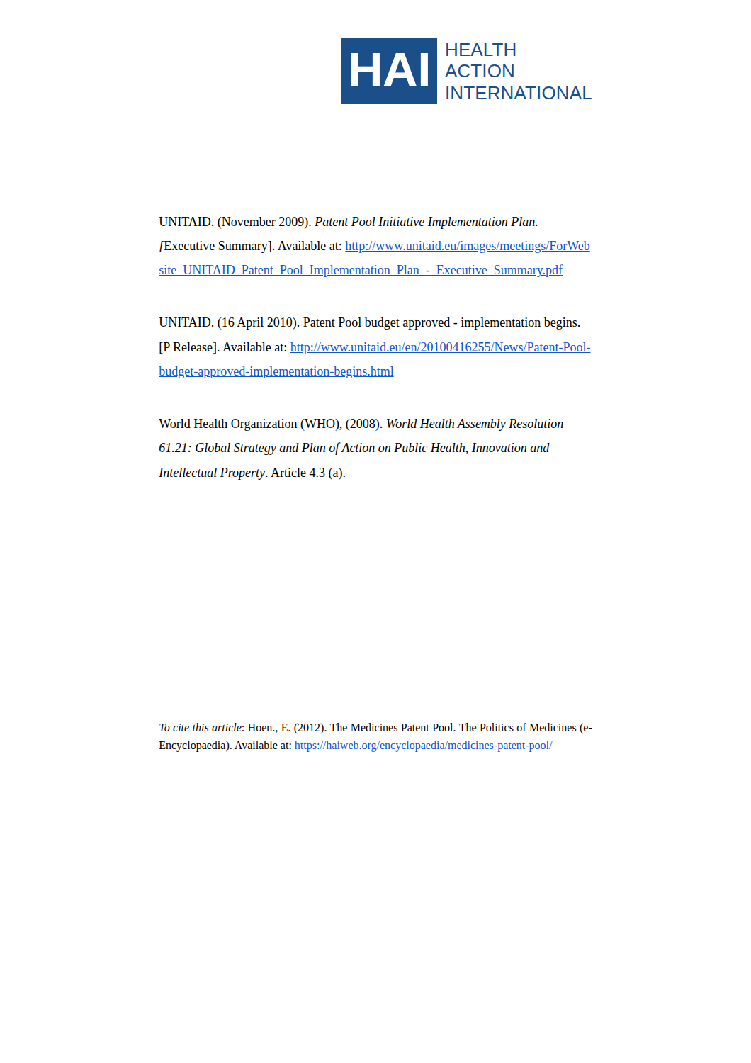HAI
HEALTH ACTION INTERNATIONAL
UNITAID. (November 2009). Patent Pool Initiative Implementation Plan. [Executive Summary]. Available at: http://www.unitaid.eu/images/meetings/ForWebsite_UNITAID_Patent_Pool_Implementation_Plan_-_Executive_Summary.pdf
UNITAID. (16 April 2010). Patent Pool budget approved - implementation begins. [P Release]. Available at: http://www.unitaid.eu/en/20100416255/News/Patent-Pool-budget-approved-implementation-begins.html
World Health Organization (WHO), (2008). World Health Assembly Resolution 61.21: Global Strategy and Plan of Action on Public Health, Innovation and Intellectual Property. Article 4.3 (a).
To cite this article: Hoen., E. (2012). The Medicines Patent Pool. The Politics of Medicines (e-Encyclopaedia). Available at: https://haiweb.org/encyclopaedia/medicines-patent-pool/